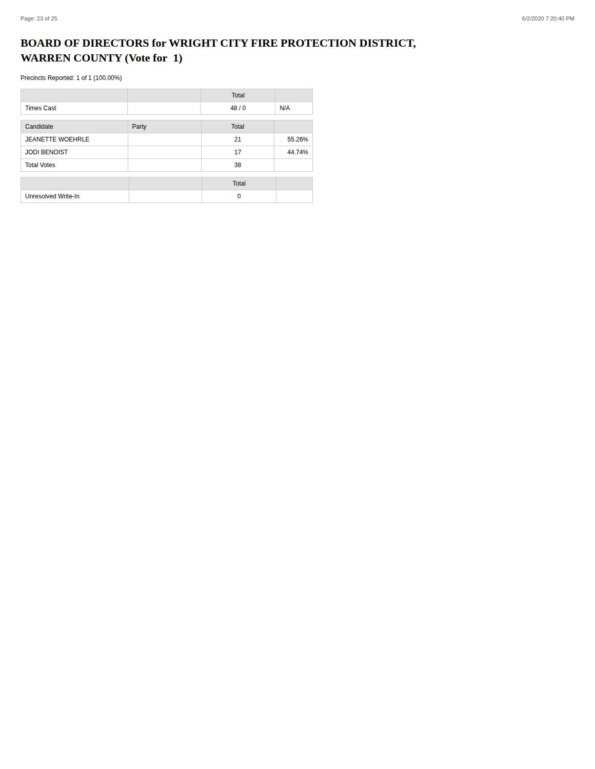Page: 23 of 25 6/2/2020 7:20:40 PM
BOARD OF DIRECTORS for WRIGHT CITY FIRE PROTECTION DISTRICT,
WARREN COUNTY (Vote for 1)
Precincts Reported: 1 of 1 (100.00%)
| | | Total | |
| Times Cast | | 48 / 0 | N/A |
| Candidate | Party | Total | |
| JEANETTE WOEHRLE | | 21 | 55.26% |
| JODI BENOIST | | 17 | 44.74% |
| Total Votes | | 38 | |
| | | Total | |
| Unresolved Write-In | | 0 | |